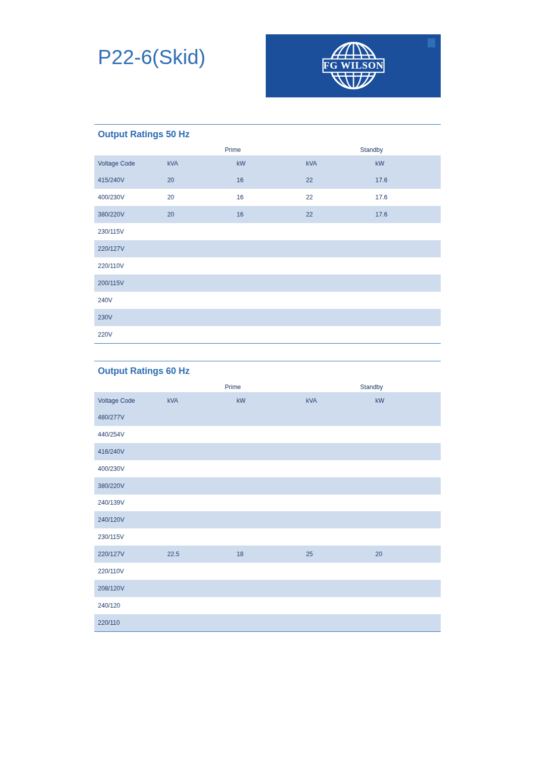P22-6(Skid)
FG WILSON
Output Ratings 50 Hz
| | Prime | Standby |
| --- | --- | --- |
| Voltage Code | kVA | kW | kVA | kW |
| 415/240V | 20 | 16 | 22 | 17.6 |
| 400/230V | 20 | 16 | 22 | 17.6 |
| 380/220V | 20 | 16 | 22 | 17.6 |
| 230/115V | | | | |
| 220/127V | | | | |
| 220/110V | | | | |
| 200/115V | | | | |
| 240V | | | | |
| 230V | | | | |
| 220V | | | | |
Output Ratings 60 Hz
| | Prime | Standby |
| --- | --- | --- |
| Voltage Code | kVA | kW | kVA | kW |
| 480/277V | | | | |
| 440/254V | | | | |
| 416/240V | | | | |
| 400/230V | | | | |
| 380/220V | | | | |
| 240/139V | | | | |
| 240/120V | | | | |
| 230/115V | | | | |
| 220/127V | 22.5 | 18 | 25 | 20 |
| 220/110V | | | | |
| 208/120V | | | | |
| 240/120 | | | | |
| 220/110 | | | | |